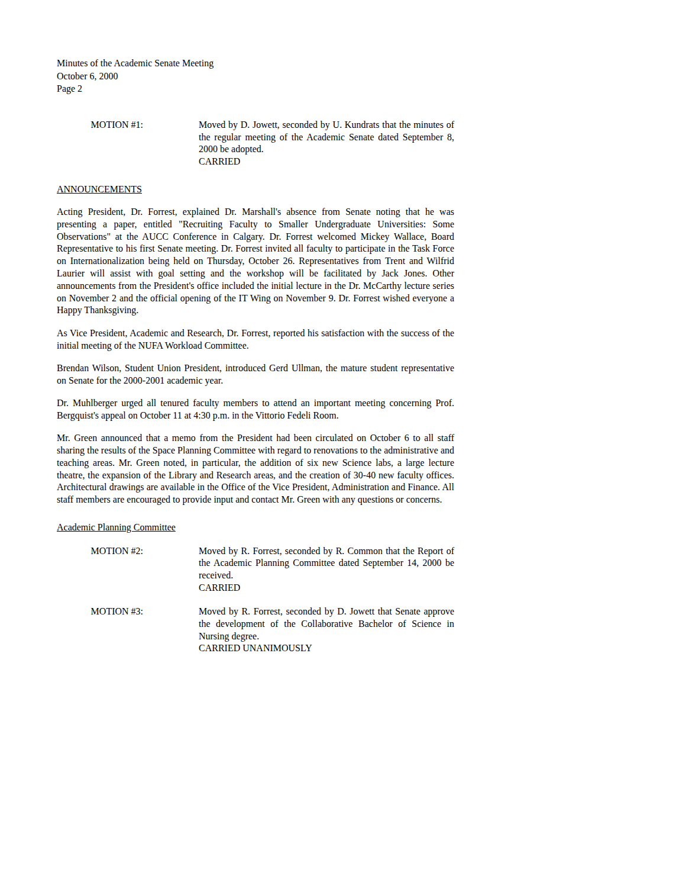Minutes of the Academic Senate Meeting
October 6, 2000
Page 2
MOTION #1:
Moved by D. Jowett, seconded by U. Kundrats that the minutes of the regular meeting of the Academic Senate dated September 8, 2000 be adopted. CARRIED
ANNOUNCEMENTS
Acting President, Dr. Forrest, explained Dr. Marshall's absence from Senate noting that he was presenting a paper, entitled "Recruiting Faculty to Smaller Undergraduate Universities: Some Observations" at the AUCC Conference in Calgary. Dr. Forrest welcomed Mickey Wallace, Board Representative to his first Senate meeting. Dr. Forrest invited all faculty to participate in the Task Force on Internationalization being held on Thursday, October 26. Representatives from Trent and Wilfrid Laurier will assist with goal setting and the workshop will be facilitated by Jack Jones. Other announcements from the President's office included the initial lecture in the Dr. McCarthy lecture series on November 2 and the official opening of the IT Wing on November 9. Dr. Forrest wished everyone a Happy Thanksgiving.
As Vice President, Academic and Research, Dr. Forrest, reported his satisfaction with the success of the initial meeting of the NUFA Workload Committee.
Brendan Wilson, Student Union President, introduced Gerd Ullman, the mature student representative on Senate for the 2000-2001 academic year.
Dr. Muhlberger urged all tenured faculty members to attend an important meeting concerning Prof. Bergquist's appeal on October 11 at 4:30 p.m. in the Vittorio Fedeli Room.
Mr. Green announced that a memo from the President had been circulated on October 6 to all staff sharing the results of the Space Planning Committee with regard to renovations to the administrative and teaching areas. Mr. Green noted, in particular, the addition of six new Science labs, a large lecture theatre, the expansion of the Library and Research areas, and the creation of 30-40 new faculty offices. Architectural drawings are available in the Office of the Vice President, Administration and Finance. All staff members are encouraged to provide input and contact Mr. Green with any questions or concerns.
Academic Planning Committee
MOTION #2:
Moved by R. Forrest, seconded by R. Common that the Report of the Academic Planning Committee dated September 14, 2000 be received. CARRIED
MOTION #3:
Moved by R. Forrest, seconded by D. Jowett that Senate approve the development of the Collaborative Bachelor of Science in Nursing degree. CARRIED UNANIMOUSLY